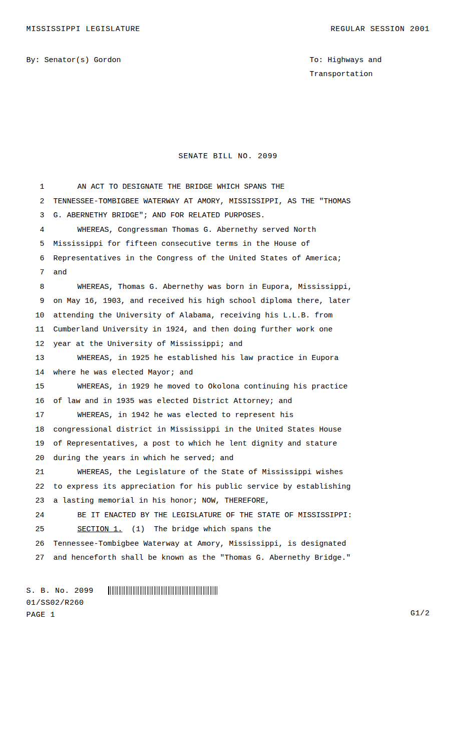MISSISSIPPI LEGISLATURE
REGULAR SESSION 2001
By: Senator(s) Gordon
To: Highways and Transportation
SENATE BILL NO. 2099
AN ACT TO DESIGNATE THE BRIDGE WHICH SPANS THE
TENNESSEE-TOMBIGBEE WATERWAY AT AMORY, MISSISSIPPI, AS THE "THOMAS
G. ABERNETHY BRIDGE"; AND FOR RELATED PURPOSES.
WHEREAS, Congressman Thomas G. Abernethy served North
Mississippi for fifteen consecutive terms in the House of
Representatives in the Congress of the United States of America;
and
WHEREAS, Thomas G. Abernethy was born in Eupora, Mississippi,
on May 16, 1903, and received his high school diploma there, later
attending the University of Alabama, receiving his L.L.B. from
Cumberland University in 1924, and then doing further work one
year at the University of Mississippi; and
WHEREAS, in 1925 he established his law practice in Eupora
where he was elected Mayor; and
WHEREAS, in 1929 he moved to Okolona continuing his practice
of law and in 1935 was elected District Attorney; and
WHEREAS, in 1942 he was elected to represent his
congressional district in Mississippi in the United States House
of Representatives, a post to which he lent dignity and stature
during the years in which he served; and
WHEREAS, the Legislature of the State of Mississippi wishes
to express its appreciation for his public service by establishing
a lasting memorial in his honor; NOW, THEREFORE,
BE IT ENACTED BY THE LEGISLATURE OF THE STATE OF MISSISSIPPI:
SECTION 1. (1) The bridge which spans the
Tennessee-Tombigbee Waterway at Amory, Mississippi, is designated
and henceforth shall be known as the "Thomas G. Abernethy Bridge."
S. B. No. 2099 *SS02/R260*
01/SS02/R260
PAGE 1
G1/2